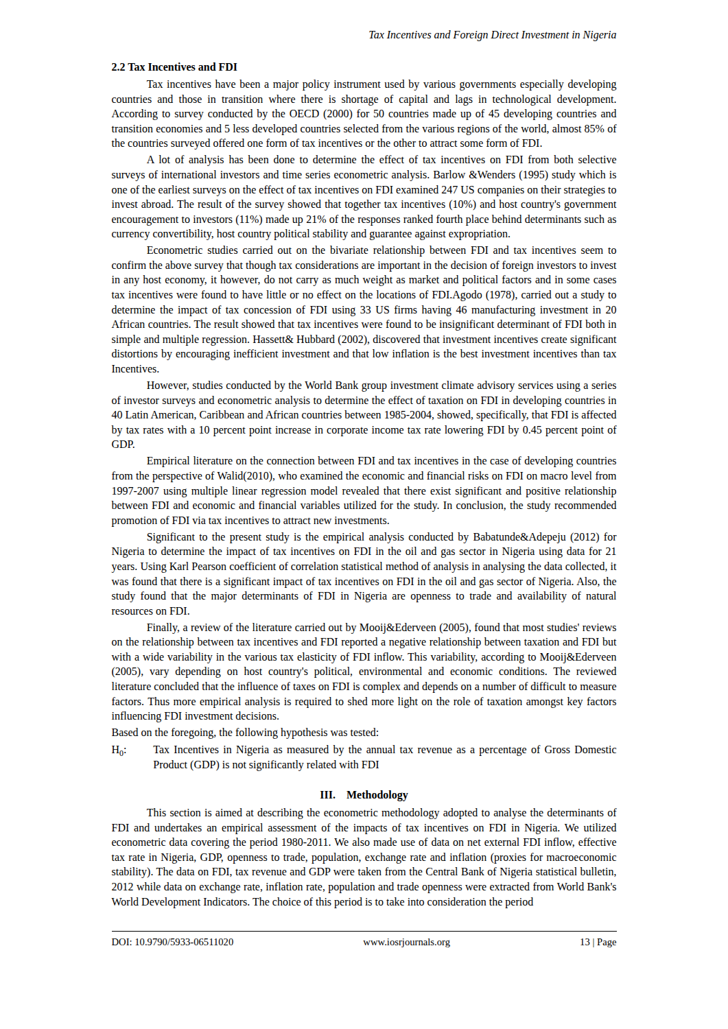Tax Incentives and Foreign Direct Investment in Nigeria
2.2 Tax Incentives and FDI
Tax incentives have been a major policy instrument used by various governments especially developing countries and those in transition where there is shortage of capital and lags in technological development. According to survey conducted by the OECD (2000) for 50 countries made up of 45 developing countries and transition economies and 5 less developed countries selected from the various regions of the world, almost 85% of the countries surveyed offered one form of tax incentives or the other to attract some form of FDI.
A lot of analysis has been done to determine the effect of tax incentives on FDI from both selective surveys of international investors and time series econometric analysis. Barlow &Wenders (1995) study which is one of the earliest surveys on the effect of tax incentives on FDI examined 247 US companies on their strategies to invest abroad. The result of the survey showed that together tax incentives (10%) and host country's government encouragement to investors (11%) made up 21% of the responses ranked fourth place behind determinants such as currency convertibility, host country political stability and guarantee against expropriation.
Econometric studies carried out on the bivariate relationship between FDI and tax incentives seem to confirm the above survey that though tax considerations are important in the decision of foreign investors to invest in any host economy, it however, do not carry as much weight as market and political factors and in some cases tax incentives were found to have little or no effect on the locations of FDI.Agodo (1978), carried out a study to determine the impact of tax concession of FDI using 33 US firms having 46 manufacturing investment in 20 African countries. The result showed that tax incentives were found to be insignificant determinant of FDI both in simple and multiple regression. Hassett& Hubbard (2002), discovered that investment incentives create significant distortions by encouraging inefficient investment and that low inflation is the best investment incentives than tax Incentives.
However, studies conducted by the World Bank group investment climate advisory services using a series of investor surveys and econometric analysis to determine the effect of taxation on FDI in developing countries in 40 Latin American, Caribbean and African countries between 1985-2004, showed, specifically, that FDI is affected by tax rates with a 10 percent point increase in corporate income tax rate lowering FDI by 0.45 percent point of GDP.
Empirical literature on the connection between FDI and tax incentives in the case of developing countries from the perspective of Walid(2010), who examined the economic and financial risks on FDI on macro level from 1997-2007 using multiple linear regression model revealed that there exist significant and positive relationship between FDI and economic and financial variables utilized for the study. In conclusion, the study recommended promotion of FDI via tax incentives to attract new investments.
Significant to the present study is the empirical analysis conducted by Babatunde&Adepeju (2012) for Nigeria to determine the impact of tax incentives on FDI in the oil and gas sector in Nigeria using data for 21 years. Using Karl Pearson coefficient of correlation statistical method of analysis in analysing the data collected, it was found that there is a significant impact of tax incentives on FDI in the oil and gas sector of Nigeria. Also, the study found that the major determinants of FDI in Nigeria are openness to trade and availability of natural resources on FDI.
Finally, a review of the literature carried out by Mooij&Ederveen (2005), found that most studies' reviews on the relationship between tax incentives and FDI reported a negative relationship between taxation and FDI but with a wide variability in the various tax elasticity of FDI inflow. This variability, according to Mooij&Ederveen (2005), vary depending on host country's political, environmental and economic conditions. The reviewed literature concluded that the influence of taxes on FDI is complex and depends on a number of difficult to measure factors. Thus more empirical analysis is required to shed more light on the role of taxation amongst key factors influencing FDI investment decisions.
Based on the foregoing, the following hypothesis was tested:
H0: Tax Incentives in Nigeria as measured by the annual tax revenue as a percentage of Gross Domestic Product (GDP) is not significantly related with FDI
III. Methodology
This section is aimed at describing the econometric methodology adopted to analyse the determinants of FDI and undertakes an empirical assessment of the impacts of tax incentives on FDI in Nigeria. We utilized econometric data covering the period 1980-2011. We also made use of data on net external FDI inflow, effective tax rate in Nigeria, GDP, openness to trade, population, exchange rate and inflation (proxies for macroeconomic stability). The data on FDI, tax revenue and GDP were taken from the Central Bank of Nigeria statistical bulletin, 2012 while data on exchange rate, inflation rate, population and trade openness were extracted from World Bank's World Development Indicators. The choice of this period is to take into consideration the period
DOI: 10.9790/5933-06511020 www.iosrjournals.org 13 | Page